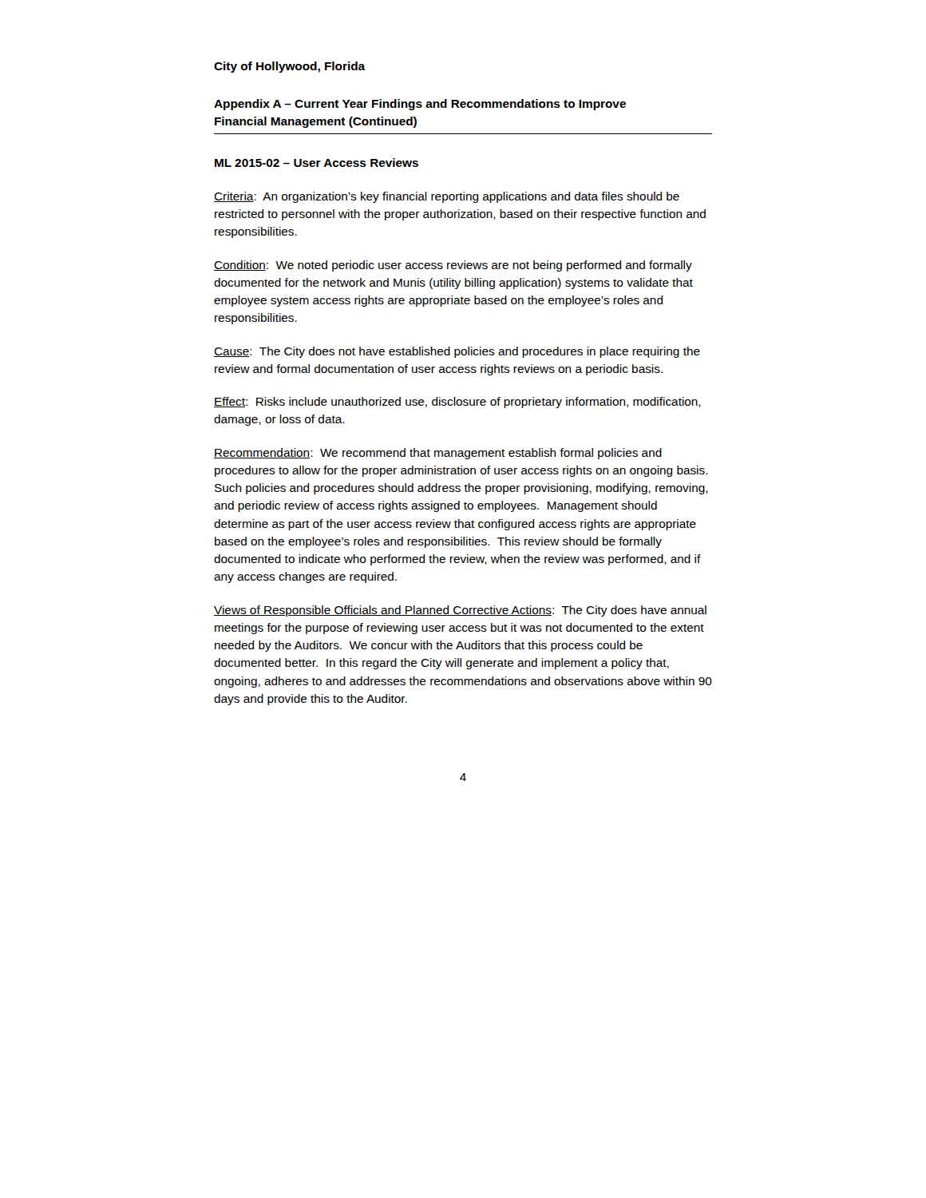City of Hollywood, Florida
Appendix A – Current Year Findings and Recommendations to Improve Financial Management (Continued)
ML 2015-02 – User Access Reviews
Criteria: An organization’s key financial reporting applications and data files should be restricted to personnel with the proper authorization, based on their respective function and responsibilities.
Condition: We noted periodic user access reviews are not being performed and formally documented for the network and Munis (utility billing application) systems to validate that employee system access rights are appropriate based on the employee’s roles and responsibilities.
Cause: The City does not have established policies and procedures in place requiring the review and formal documentation of user access rights reviews on a periodic basis.
Effect: Risks include unauthorized use, disclosure of proprietary information, modification, damage, or loss of data.
Recommendation: We recommend that management establish formal policies and procedures to allow for the proper administration of user access rights on an ongoing basis. Such policies and procedures should address the proper provisioning, modifying, removing, and periodic review of access rights assigned to employees. Management should determine as part of the user access review that configured access rights are appropriate based on the employee’s roles and responsibilities. This review should be formally documented to indicate who performed the review, when the review was performed, and if any access changes are required.
Views of Responsible Officials and Planned Corrective Actions: The City does have annual meetings for the purpose of reviewing user access but it was not documented to the extent needed by the Auditors. We concur with the Auditors that this process could be documented better. In this regard the City will generate and implement a policy that, ongoing, adheres to and addresses the recommendations and observations above within 90 days and provide this to the Auditor.
4